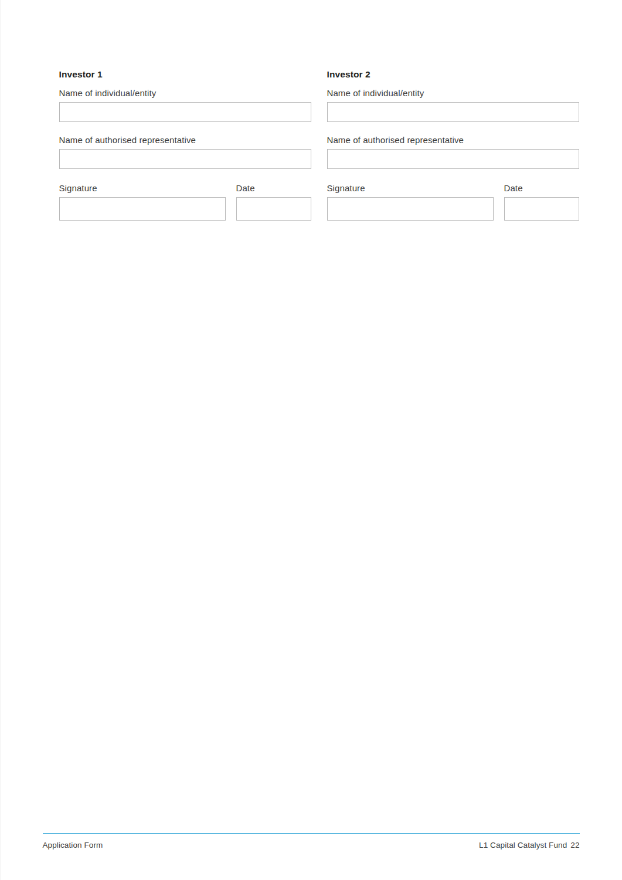Investor 1
Name of individual/entity
Name of authorised representative
Signature
Date
Investor 2
Name of individual/entity
Name of authorised representative
Signature
Date
Application Form
L1 Capital Catalyst Fund22